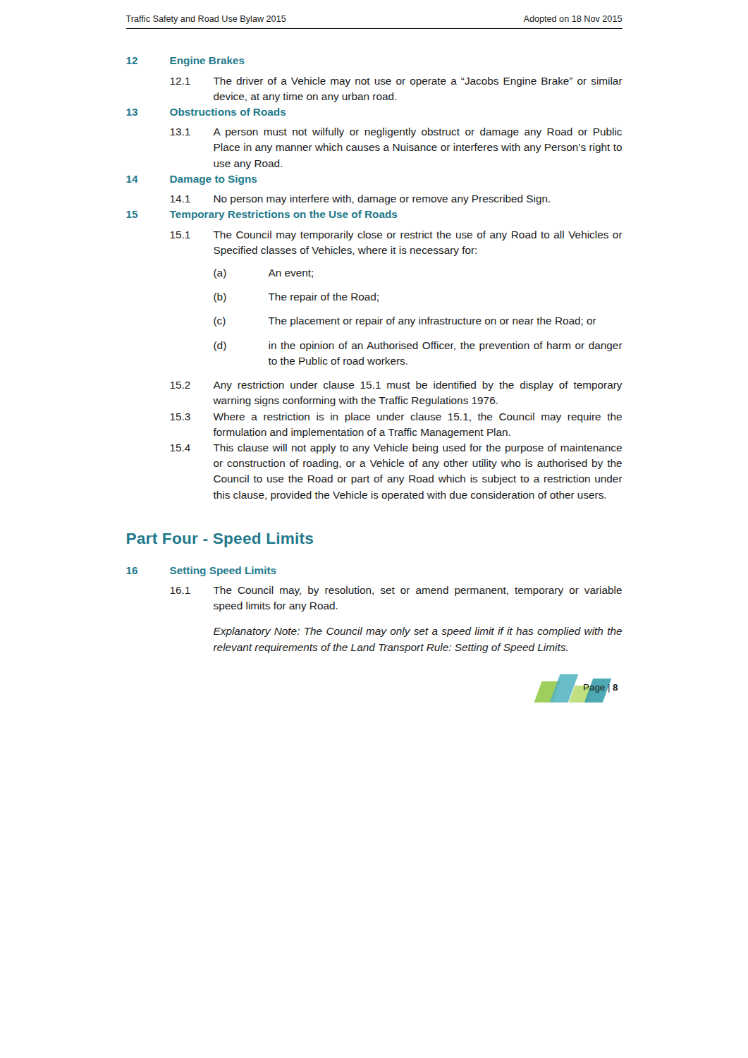Traffic Safety and Road Use Bylaw 2015
Adopted on 18 Nov 2015
12
Engine Brakes
12.1
The driver of a Vehicle may not use or operate a “Jacobs Engine Brake” or similar device, at any time on any urban road.
13
Obstructions of Roads
13.1
A person must not wilfully or negligently obstruct or damage any Road or Public Place in any manner which causes a Nuisance or interferes with any Person’s right to use any Road.
14
Damage to Signs
14.1
No person may interfere with, damage or remove any Prescribed Sign.
15
Temporary Restrictions on the Use of Roads
15.1
The Council may temporarily close or restrict the use of any Road to all Vehicles or Specified classes of Vehicles, where it is necessary for:
(a) An event;
(b) The repair of the Road;
(c) The placement or repair of any infrastructure on or near the Road; or
(d) in the opinion of an Authorised Officer, the prevention of harm or danger to the Public of road workers.
15.2
Any restriction under clause 15.1 must be identified by the display of temporary warning signs conforming with the Traffic Regulations 1976.
15.3
Where a restriction is in place under clause 15.1, the Council may require the formulation and implementation of a Traffic Management Plan.
15.4
This clause will not apply to any Vehicle being used for the purpose of maintenance or construction of roading, or a Vehicle of any other utility who is authorised by the Council to use the Road or part of any Road which is subject to a restriction under this clause, provided the Vehicle is operated with due consideration of other users.
Part Four - Speed Limits
16
Setting Speed Limits
16.1
The Council may, by resolution, set or amend permanent, temporary or variable speed limits for any Road.
Explanatory Note: The Council may only set a speed limit if it has complied with the relevant requirements of the Land Transport Rule: Setting of Speed Limits.
Page | 8